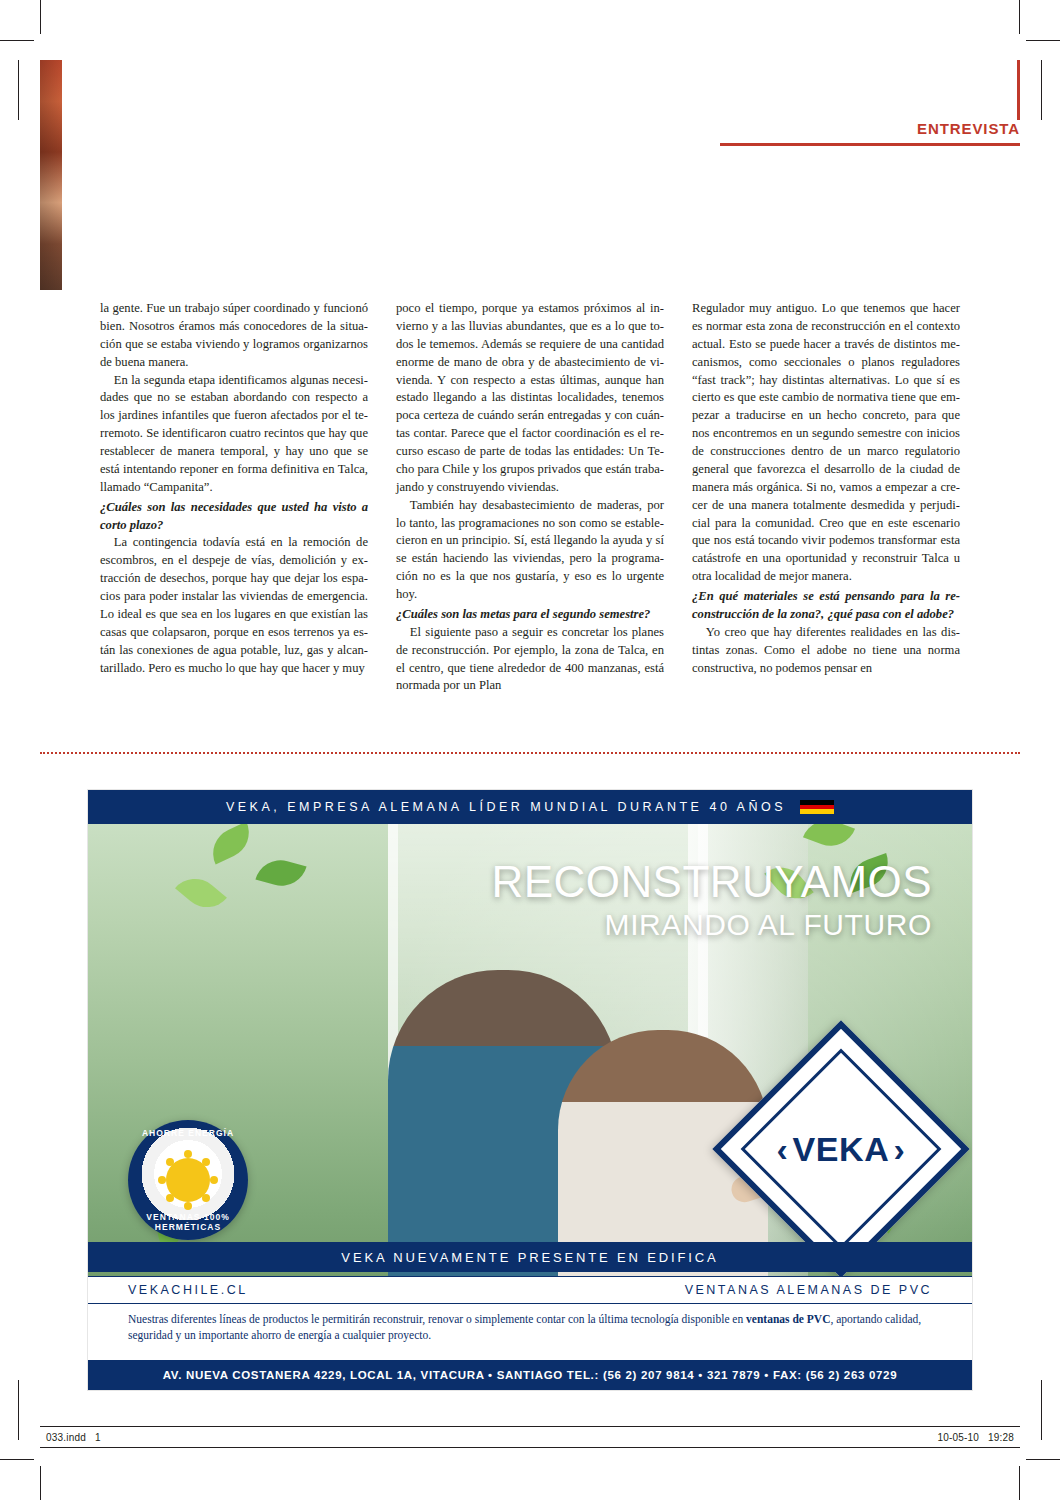Entrevista
la gente. Fue un trabajo súper coordinado y funcionó bien. Nosotros éramos más conocedores de la situación que se estaba viviendo y logramos organizarnos de buena manera.
En la segunda etapa identificamos algunas necesidades que no se estaban abordando con respecto a los jardines infantiles que fueron afectados por el terremoto. Se identificaron cuatro recintos que hay que restablecer de manera temporal, y hay uno que se está intentando reponer en forma definitiva en Talca, llamado “Campanita”.
¿Cuáles son las necesidades que usted ha visto a corto plazo?
La contingencia todavía está en la remoción de escombros, en el despeje de vías, demolición y extracción de desechos, porque hay que dejar los espacios para poder instalar las viviendas de emergencia. Lo ideal es que sea en los lugares en que existían las casas que colapsaron, porque en esos terrenos ya están las conexiones de agua potable, luz, gas y alcantarillado. Pero es mucho lo que hay que hacer y muy
poco el tiempo, porque ya estamos próximos al invierno y a las lluvias abundantes, que es a lo que todos le tememos. Además se requiere de una cantidad enorme de mano de obra y de abastecimiento de vivienda. Y con respecto a estas últimas, aunque han estado llegando a las distintas localidades, tenemos poca certeza de cuándo serán entregadas y con cuántas contar. Parece que el factor coordinación es el recurso escaso de parte de todas las entidades: Un Techo para Chile y los grupos privados que están trabajando y construyendo viviendas.
También hay desabastecimiento de maderas, por lo tanto, las programaciones no son como se establecieron en un principio. Sí, está llegando la ayuda y sí se están haciendo las viviendas, pero la programación no es la que nos gustaría, y eso es lo urgente hoy.
¿Cuáles son las metas para el segundo semestre?
El siguiente paso a seguir es concretar los planes de reconstrucción. Por ejemplo, la zona de Talca, en el centro, que tiene alrededor de 400 manzanas, está normada por un Plan
Regulador muy antiguo. Lo que tenemos que hacer es normar esta zona de reconstrucción en el contexto actual. Esto se puede hacer a través de distintos mecanismos, como seccionales o planos reguladores “fast track”; hay distintas alternativas. Lo que sí es cierto es que este cambio de normativa tiene que empezar a traducirse en un hecho concreto, para que nos encontremos en un segundo semestre con inicios de construcciones dentro de un marco regulatorio general que favorezca el desarrollo de la ciudad de manera más orgánica. Si no, vamos a empezar a crecer de una manera totalmente desmedida y perjudicial para la comunidad. Creo que en este escenario que nos está tocando vivir podemos transformar esta catástrofe en una oportunidad y reconstruir Talca u otra localidad de mejor manera.
¿En qué materiales se está pensando para la reconstrucción de la zona?, ¿qué pasa con el adobe?
Yo creo que hay diferentes realidades en las distintas zonas. Como el adobe no tiene una norma constructiva, no podemos pensar en
VEKA, empresa alemana líder mundial durante 40 años
RECONSTRUYAMOS
MIRANDO AL FUTURO
AHORRE ENERGÍA
VENTANAS 100% HERMÉTICAS
VEKA
VEKA NUEVAMENTE PRESENTE EN EDIFICA
VEKACHILE.CL VENTANAS ALEMANAS DE PVC
Nuestras diferentes líneas de productos le permitirán reconstruir, renovar o simplemente contar con la última tecnología disponible en ventanas de PVC, aportando calidad, seguridad y un importante ahorro de energía a cualquier proyecto.
AV. NUEVA COSTANERA 4229, LOCAL 1A, VITACURA • SANTIAGO TEL.: (56 2) 207 9814 • 321 7879 • FAX: (56 2) 263 0729
033.indd 1 10-05-10 19:28